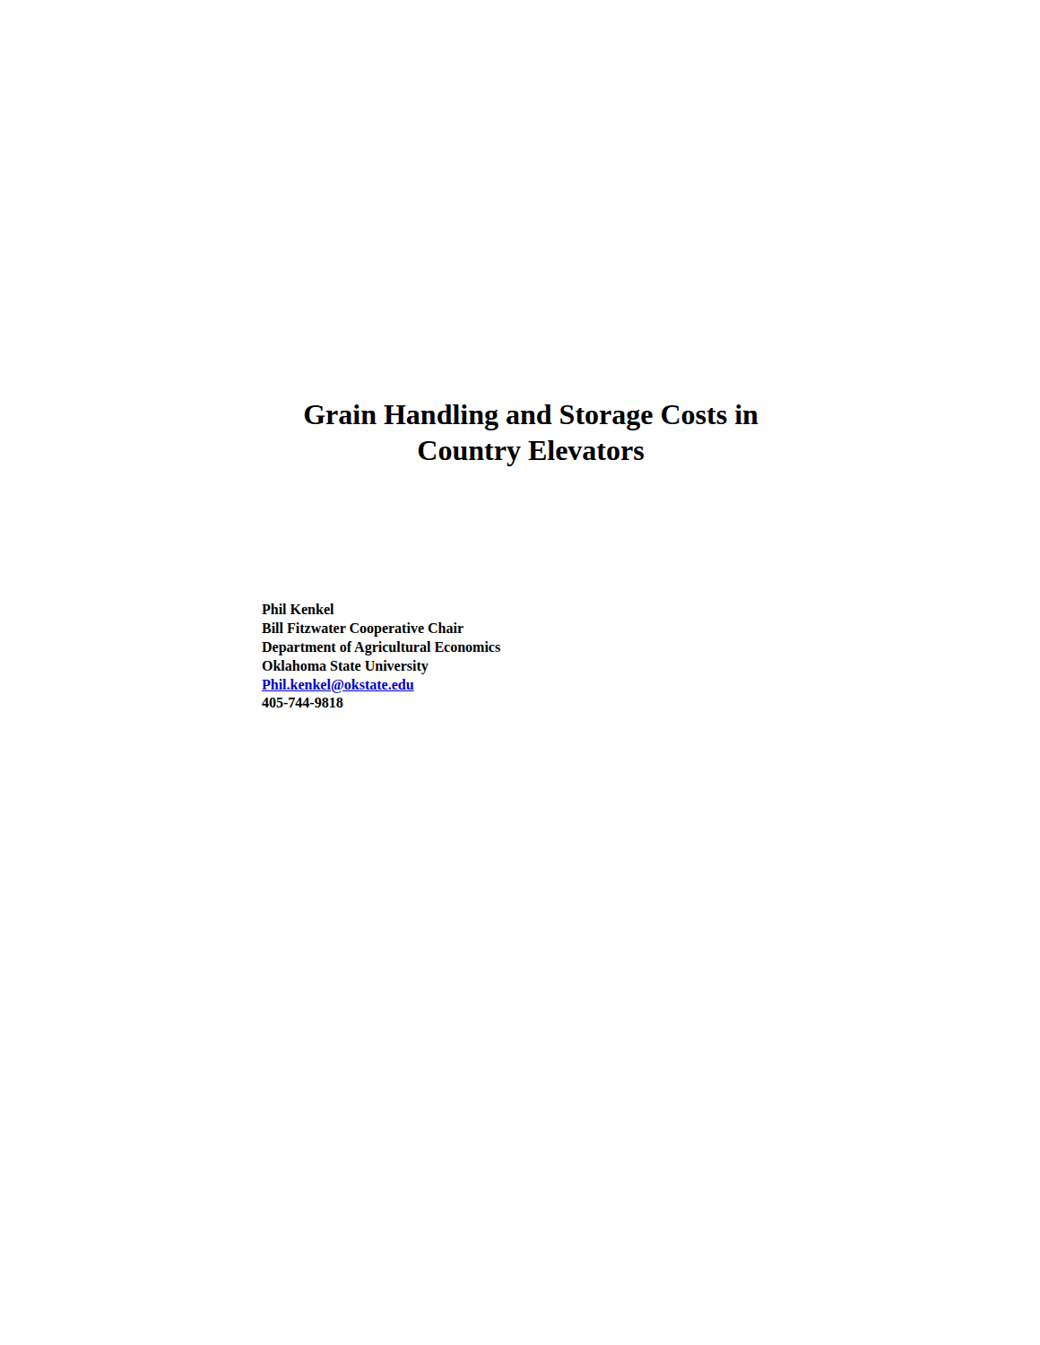Grain Handling and Storage Costs in Country Elevators
Phil Kenkel
Bill Fitzwater Cooperative Chair
Department of Agricultural Economics
Oklahoma State University
Phil.kenkel@okstate.edu
405-744-9818